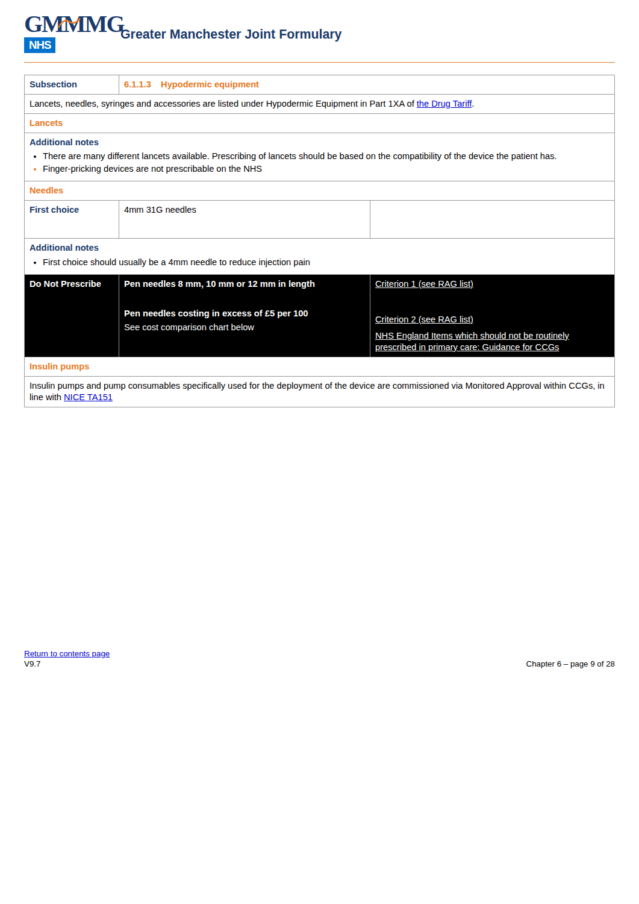GMMMG
NHS
Greater Manchester Joint Formulary
| Subsection | 6.1.1.3 Hypodermic equipment |
| Lancets, needles, syringes and accessories are listed under Hypodermic Equipment in Part 1XA of the Drug Tariff . |
| Lancets |
| Additional notes There are many different lancets available. Prescribing of lancets should be based on the compatibility of the device the patient has. Finger-pricking devices are not prescribable on the NHS |
| Needles |
| First choice | 4mm 31G needles | |
| Additional notes First choice should usually be a 4mm needle to reduce injection pain |
| Do Not Prescribe | Pen needles 8 mm, 10 mm or 12 mm in length Pen needles costing in excess of £5 per 100 See cost comparison chart below | Criterion 1 (see RAG list) Criterion 2 (see RAG list) NHS England Items which should not be routinely prescribed in primary care: Guidance for CCGs |
| Insulin pumps |
| Insulin pumps and pump consumables specifically used for the deployment of the device are commissioned via Monitored Approval within CCGs, in line with NICE TA151 |
Return to contents page
V9.7
Chapter 6 – page 9 of 28